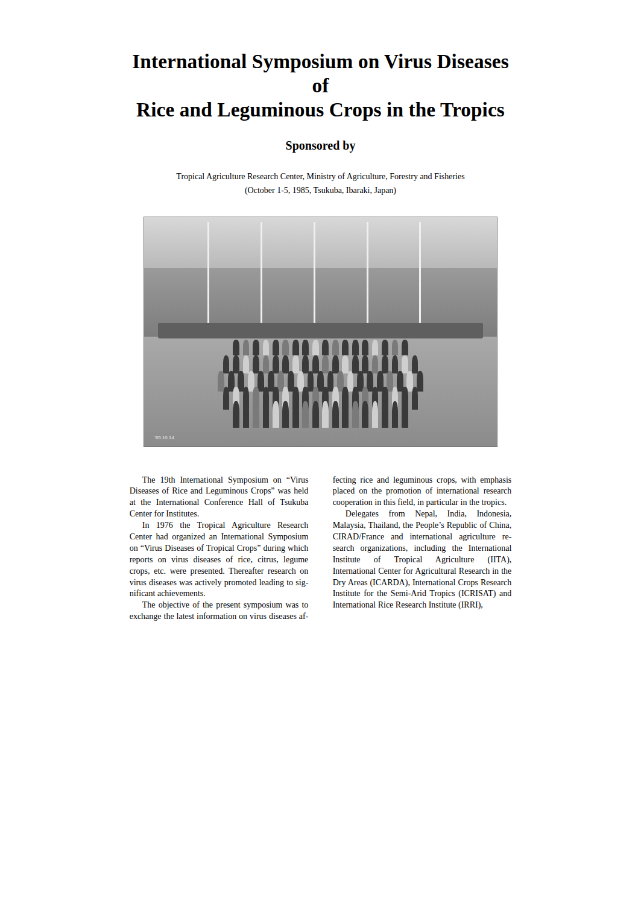International Symposium on Virus Diseases of
Rice and Leguminous Crops in the Tropics
Sponsored by
Tropical Agriculture Research Center, Ministry of Agriculture, Forestry and Fisheries
(October 1-5, 1985, Tsukuba, Ibaraki, Japan)
'85.10.14
The 19th International Symposium on “Virus Diseases of Rice and Leguminous Crops” was held at the International Conference Hall of Tsukuba Center for Institutes.
In 1976 the Tropical Agriculture Research Center had organized an International Symposium on “Virus Diseases of Tropical Crops” during which reports on virus diseases of rice, citrus, legume crops, etc. were presented. Thereafter research on virus diseases was actively promoted leading to significant achievements.
The objective of the present symposium was to exchange the latest information on virus diseases affecting rice and leguminous crops, with emphasis placed on the promotion of international research cooperation in this field, in particular in the tropics.
Delegates from Nepal, India, Indonesia, Malaysia, Thailand, the People’s Republic of China, CIRAD/France and international agriculture research organizations, including the International Institute of Tropical Agriculture (IITA), International Center for Agricultural Research in the Dry Areas (ICARDA), International Crops Research Institute for the Semi-Arid Tropics (ICRISAT) and International Rice Research Institute (IRRI),